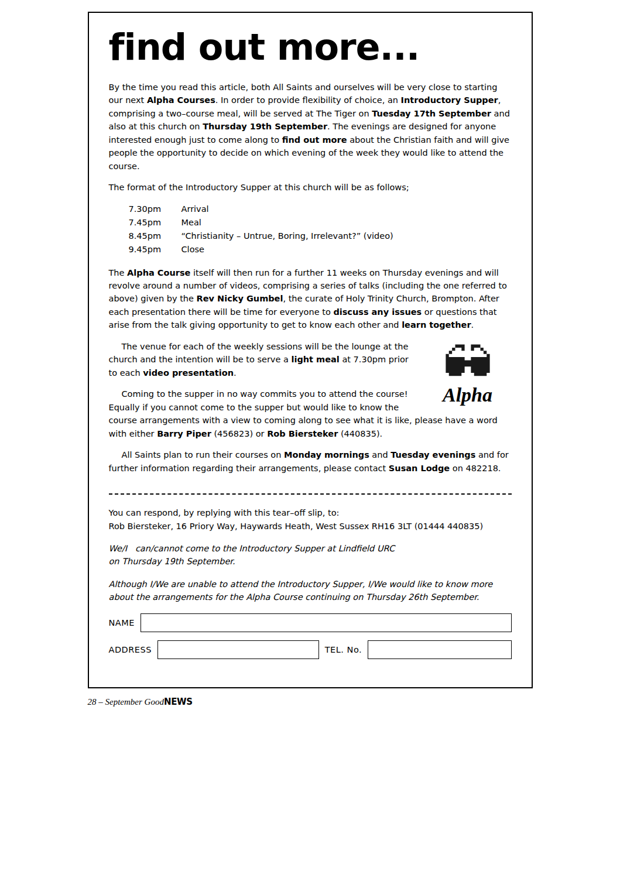find out more...
By the time you read this article, both All Saints and ourselves will be very close to starting our next Alpha Courses. In order to provide flexibility of choice, an Introductory Supper, comprising a two–course meal, will be served at The Tiger on Tuesday 17th September and also at this church on Thursday 19th September. The evenings are designed for anyone interested enough just to come along to find out more about the Christian faith and will give people the opportunity to decide on which evening of the week they would like to attend the course.
The format of the Introductory Supper at this church will be as follows;
7.30pm Arrival
7.45pm Meal
8.45pm“Christianity – Untrue, Boring, Irrelevant?” (video)
9.45pm Close
The Alpha Course itself will then run for a further 11 weeks on Thursday evenings and will revolve around a number of videos, comprising a series of talks (including the one referred to above) given by the Rev Nicky Gumbel, the curate of Holy Trinity Church, Brompton. After each presentation there will be time for everyone to discuss any issues or questions that arise from the talk giving opportunity to get to know each other and learn together.
🕶
Alpha
The venue for each of the weekly sessions will be the lounge at the church and the intention will be to serve a light meal at 7.30pm prior to each video presentation.
Coming to the supper in no way commits you to attend the course! Equally if you cannot come to the supper but would like to know the course arrangements with a view to coming along to see what it is like, please have a word with either Barry Piper (456823) or Rob Biersteker (440835).
All Saints plan to run their courses on Monday mornings and Tuesday evenings and for further information regarding their arrangements, please contact Susan Lodge on 482218.
You can respond, by replying with this tear–off slip, to:
Rob Biersteker, 16 Priory Way, Haywards Heath, West Sussex RH16 3LT (01444 440835)
We/I can/cannot come to the Introductory Supper at Lindfield URC
on Thursday 19th September.
Although I/We are unable to attend the Introductory Supper, I/We would like to know more about the arrangements for the Alpha Course continuing on Thursday 26th September.
NAME
ADDRESS TEL. No.
28 – September GoodNEWS